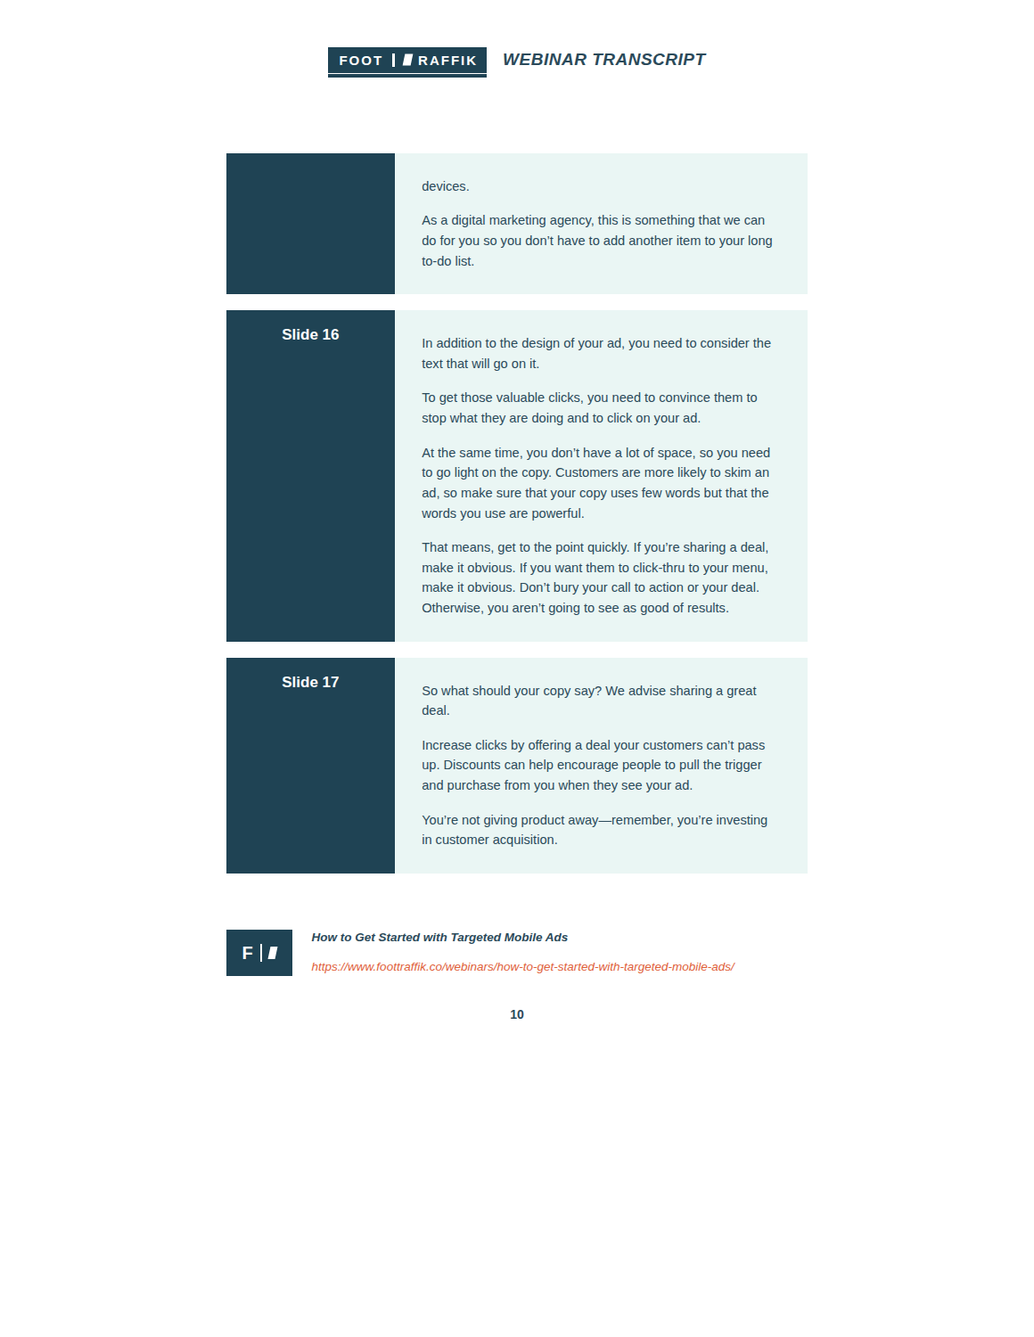FOOT RAFFIK WEBINAR TRANSCRIPT
| | devices. As a digital marketing agency, this is something that we can do for you so you don’t have to add another item to your long to-do list. |
| Slide 16 | In addition to the design of your ad, you need to consider the text that will go on it. To get those valuable clicks, you need to convince them to stop what they are doing and to click on your ad. At the same time, you don’t have a lot of space, so you need to go light on the copy. Customers are more likely to skim an ad, so make sure that your copy uses few words but that the words you use are powerful. That means, get to the point quickly. If you’re sharing a deal, make it obvious. If you want them to click-thru to your menu, make it obvious. Don’t bury your call to action or your deal. Otherwise, you aren’t going to see as good of results. |
| Slide 17 | So what should your copy say? We advise sharing a great deal. Increase clicks by offering a deal your customers can’t pass up. Discounts can help encourage people to pull the trigger and purchase from you when they see your ad. You’re not giving product away—remember, you’re investing in customer acquisition. |
F
How to Get Started with Targeted Mobile Ads https://www.foottraffik.co/webinars/how-to-get-started-with-targeted-mobile-ads/
10